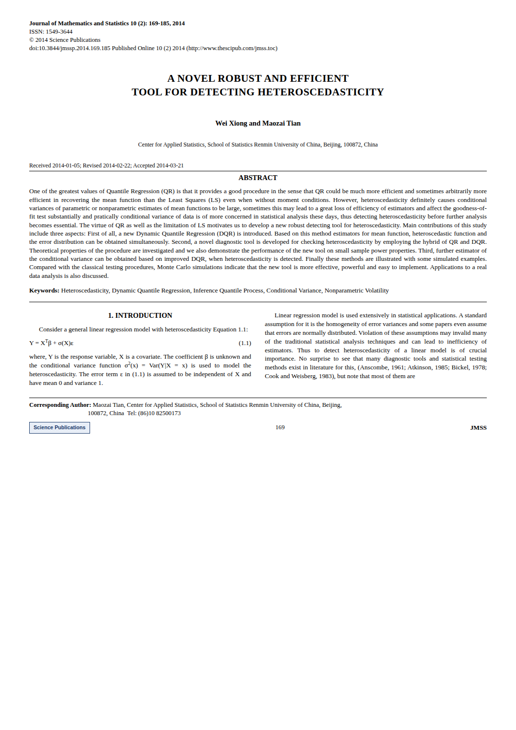Journal of Mathematics and Statistics 10 (2): 169-185, 2014
ISSN: 1549-3644
© 2014 Science Publications
doi:10.3844/jmssp.2014.169.185 Published Online 10 (2) 2014 (http://www.thescipub.com/jmss.toc)
A NOVEL ROBUST AND EFFICIENT
TOOL FOR DETECTING HETEROSCEDASTICITY
Wei Xiong and Maozai Tian
Center for Applied Statistics, School of Statistics Renmin University of China, Beijing, 100872, China
Received 2014-01-05; Revised 2014-02-22; Accepted 2014-03-21
ABSTRACT
One of the greatest values of Quantile Regression (QR) is that it provides a good procedure in the sense that QR could be much more efficient and sometimes arbitrarily more efficient in recovering the mean function than the Least Squares (LS) even when without moment conditions. However, heteroscedasticity definitely causes conditional variances of parametric or nonparametric estimates of mean functions to be large, sometimes this may lead to a great loss of efficiency of estimators and affect the goodness-of-fit test substantially and pratically conditional variance of data is of more concerned in statistical analysis these days, thus detecting heteroscedasticity before further analysis becomes essential. The virtue of QR as well as the limitation of LS motivates us to develop a new robust detecting tool for heteroscedasticity. Main contributions of this study include three aspects: First of all, a new Dynamic Quantile Regression (DQR) is introduced. Based on this method estimators for mean function, heteroscedastic function and the error distribution can be obtained simultaneously. Second, a novel diagnostic tool is developed for checking heteroscedasticity by employing the hybrid of QR and DQR. Theoretical properties of the procedure are investigated and we also demonstrate the performance of the new tool on small sample power properties. Third, further estimator of the conditional variance can be obtained based on improved DQR, when heteroscedasticity is detected. Finally these methods are illustrated with some simulated examples. Compared with the classical testing procedures, Monte Carlo simulations indicate that the new tool is more effective, powerful and easy to implement. Applications to a real data analysis is also discussed.
Keywords: Heteroscedasticity, Dynamic Quantile Regression, Inference Quantile Process, Conditional Variance, Nonparametric Volatility
1. INTRODUCTION
Consider a general linear regression model with heteroscedasticity Equation 1.1:
(1.1) Y = XTβ + σ(X)ε
where, Y is the response variable, X is a covariate. The coefficient β is unknown and the conditional variance function σ2(x) = Var(Y|X = x) is used to model the heteroscedasticity. The error term ε in (1.1) is assumed to be independent of X and have mean 0 and variance 1.
Linear regression model is used extensively in statistical applications. A standard assumption for it is the homogeneity of error variances and some papers even assume that errors are normally distributed. Violation of these assumptions may invalid many of the traditional statistical analysis techniques and can lead to inefficiency of estimators. Thus to detect heteroscedasticity of a linear model is of crucial importance. No surprise to see that many diagnostic tools and statistical testing methods exist in literature for this, (Anscombe, 1961; Atkinson, 1985; Bickel, 1978; Cook and Weisberg, 1983), but note that most of them are
Corresponding Author: Maozai Tian, Center for Applied Statistics, School of Statistics Renmin University of China, Beijing, 100872, China Tel: (86)10 82500173
Science Publications 169 JMSS